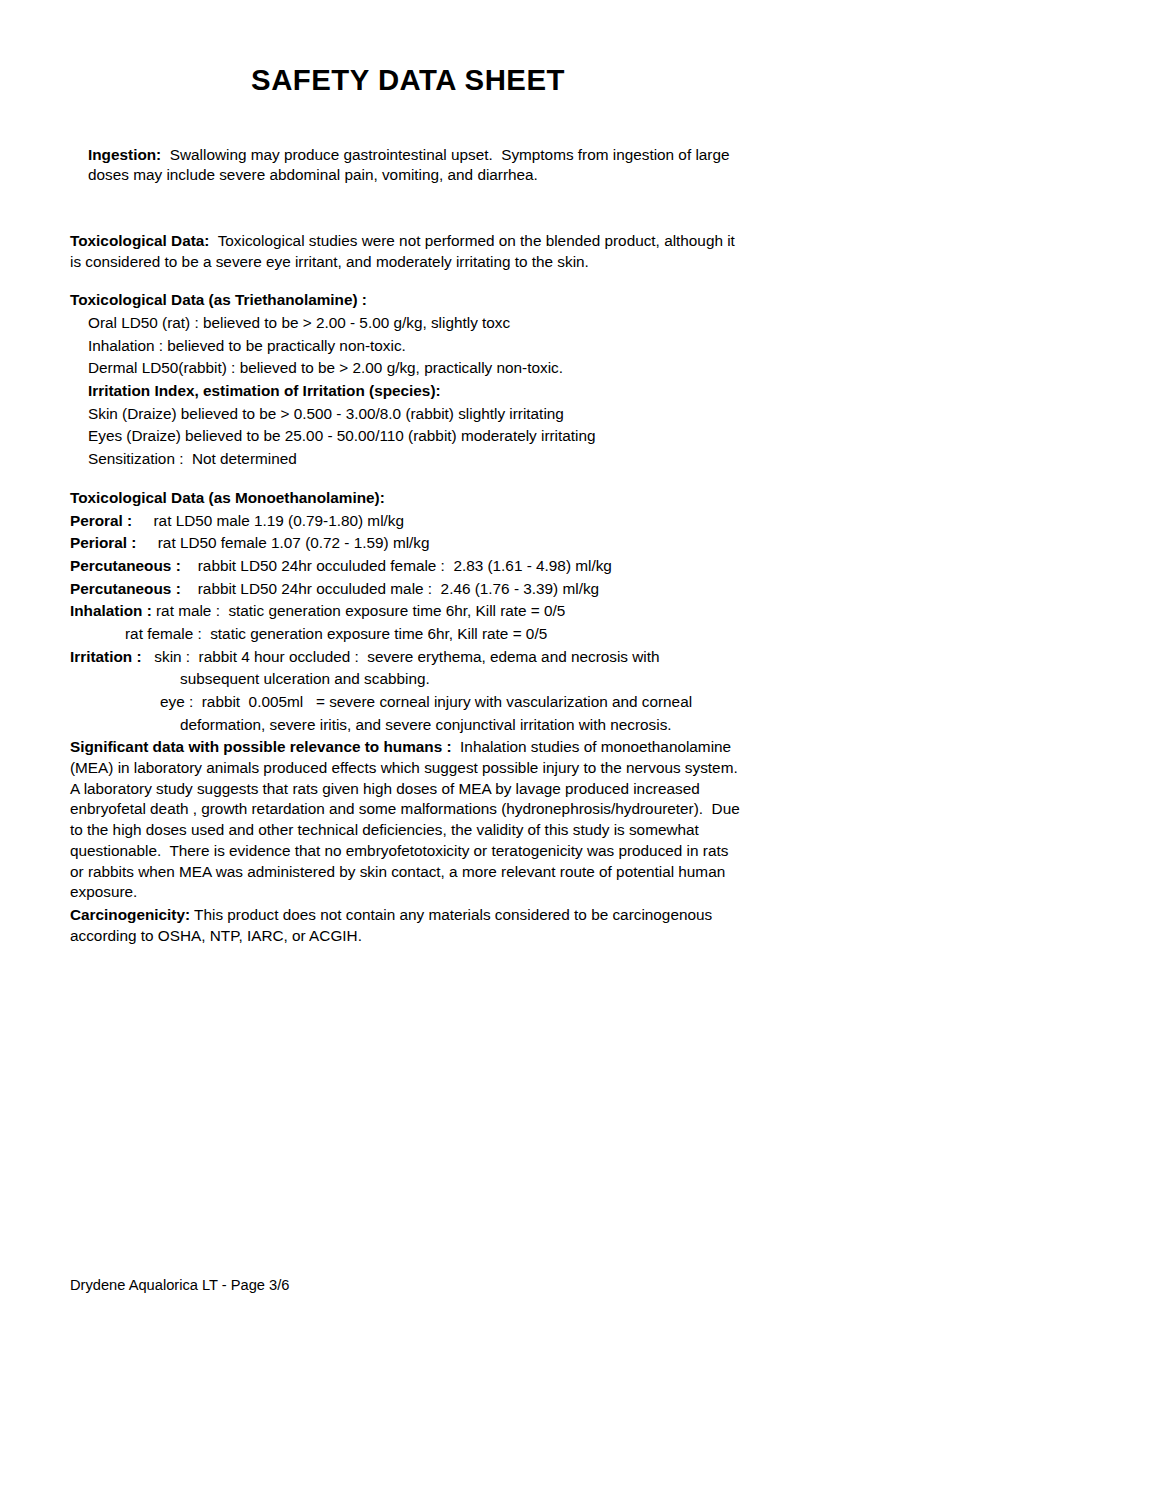SAFETY DATA SHEET
Ingestion: Swallowing may produce gastrointestinal upset. Symptoms from ingestion of large doses may include severe abdominal pain, vomiting, and diarrhea.
Toxicological Data: Toxicological studies were not performed on the blended product, although it is considered to be a severe eye irritant, and moderately irritating to the skin.
Toxicological Data (as Triethanolamine) :
Oral LD50 (rat) : believed to be > 2.00 - 5.00 g/kg, slightly toxc
Inhalation : believed to be practically non-toxic.
Dermal LD50(rabbit) : believed to be > 2.00 g/kg, practically non-toxic.
Irritation Index, estimation of Irritation (species):
Skin (Draize) believed to be > 0.500 - 3.00/8.0 (rabbit) slightly irritating
Eyes (Draize) believed to be 25.00 - 50.00/110 (rabbit) moderately irritating
Sensitization : Not determined
Toxicological Data (as Monoethanolamine):
Peroral : rat LD50 male 1.19 (0.79-1.80) ml/kg
Perioral : rat LD50 female 1.07 (0.72 - 1.59) ml/kg
Percutaneous : rabbit LD50 24hr occuluded female : 2.83 (1.61 - 4.98) ml/kg
Percutaneous : rabbit LD50 24hr occuluded male : 2.46 (1.76 - 3.39) ml/kg
Inhalation : rat male : static generation exposure time 6hr, Kill rate = 0/5
rat female : static generation exposure time 6hr, Kill rate = 0/5
Irritation : skin : rabbit 4 hour occluded : severe erythema, edema and necrosis with
subsequent ulceration and scabbing.
eye : rabbit 0.005ml = severe corneal injury with vascularization and corneal
deformation, severe iritis, and severe conjunctival irritation with necrosis.
Significant data with possible relevance to humans : Inhalation studies of monoethanolamine (MEA) in laboratory animals produced effects which suggest possible injury to the nervous system. A laboratory study suggests that rats given high doses of MEA by lavage produced increased enbryofetal death , growth retardation and some malformations (hydronephrosis/hydroureter). Due to the high doses used and other technical deficiencies, the validity of this study is somewhat questionable. There is evidence that no embryofetotoxicity or teratogenicity was produced in rats or rabbits when MEA was administered by skin contact, a more relevant route of potential human exposure.
Carcinogenicity: This product does not contain any materials considered to be carcinogenous according to OSHA, NTP, IARC, or ACGIH.
Drydene Aqualorica LT - Page 3/6